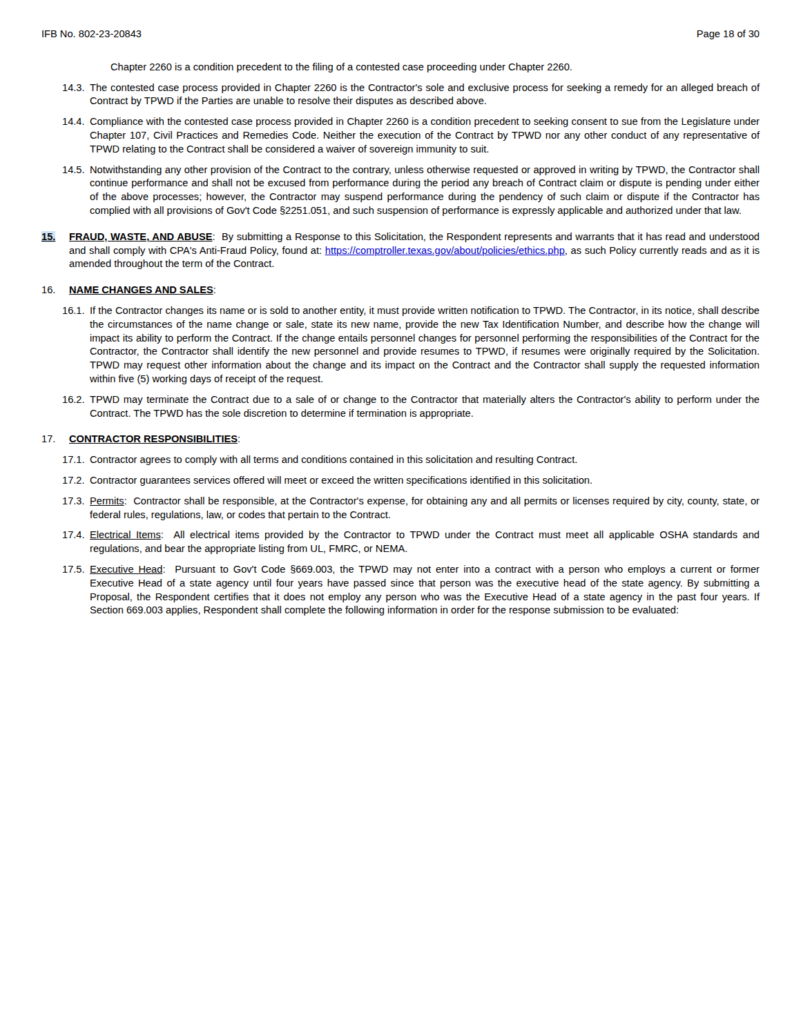IFB No. 802-23-20843
Page 18 of 30
Chapter 2260 is a condition precedent to the filing of a contested case proceeding under Chapter 2260.
14.3.
The contested case process provided in Chapter 2260 is the Contractor's sole and exclusive process for seeking a remedy for an alleged breach of Contract by TPWD if the Parties are unable to resolve their disputes as described above.
14.4.
Compliance with the contested case process provided in Chapter 2260 is a condition precedent to seeking consent to sue from the Legislature under Chapter 107, Civil Practices and Remedies Code. Neither the execution of the Contract by TPWD nor any other conduct of any representative of TPWD relating to the Contract shall be considered a waiver of sovereign immunity to suit.
14.5.
Notwithstanding any other provision of the Contract to the contrary, unless otherwise requested or approved in writing by TPWD, the Contractor shall continue performance and shall not be excused from performance during the period any breach of Contract claim or dispute is pending under either of the above processes; however, the Contractor may suspend performance during the pendency of such claim or dispute if the Contractor has complied with all provisions of Gov't Code §2251.051, and such suspension of performance is expressly applicable and authorized under that law.
15.
FRAUD, WASTE, AND ABUSE: By submitting a Response to this Solicitation, the Respondent represents and warrants that it has read and understood and shall comply with CPA's Anti-Fraud Policy, found at: https://comptroller.texas.gov/about/policies/ethics.php, as such Policy currently reads and as it is amended throughout the term of the Contract.
16.
NAME CHANGES AND SALES:
16.1.
If the Contractor changes its name or is sold to another entity, it must provide written notification to TPWD. The Contractor, in its notice, shall describe the circumstances of the name change or sale, state its new name, provide the new Tax Identification Number, and describe how the change will impact its ability to perform the Contract. If the change entails personnel changes for personnel performing the responsibilities of the Contract for the Contractor, the Contractor shall identify the new personnel and provide resumes to TPWD, if resumes were originally required by the Solicitation. TPWD may request other information about the change and its impact on the Contract and the Contractor shall supply the requested information within five (5) working days of receipt of the request.
16.2.
TPWD may terminate the Contract due to a sale of or change to the Contractor that materially alters the Contractor's ability to perform under the Contract. The TPWD has the sole discretion to determine if termination is appropriate.
17.
CONTRACTOR RESPONSIBILITIES:
17.1.
Contractor agrees to comply with all terms and conditions contained in this solicitation and resulting Contract.
17.2.
Contractor guarantees services offered will meet or exceed the written specifications identified in this solicitation.
17.3.
Permits: Contractor shall be responsible, at the Contractor's expense, for obtaining any and all permits or licenses required by city, county, state, or federal rules, regulations, law, or codes that pertain to the Contract.
17.4.
Electrical Items: All electrical items provided by the Contractor to TPWD under the Contract must meet all applicable OSHA standards and regulations, and bear the appropriate listing from UL, FMRC, or NEMA.
17.5.
Executive Head: Pursuant to Gov't Code §669.003, the TPWD may not enter into a contract with a person who employs a current or former Executive Head of a state agency until four years have passed since that person was the executive head of the state agency. By submitting a Proposal, the Respondent certifies that it does not employ any person who was the Executive Head of a state agency in the past four years. If Section 669.003 applies, Respondent shall complete the following information in order for the response submission to be evaluated: